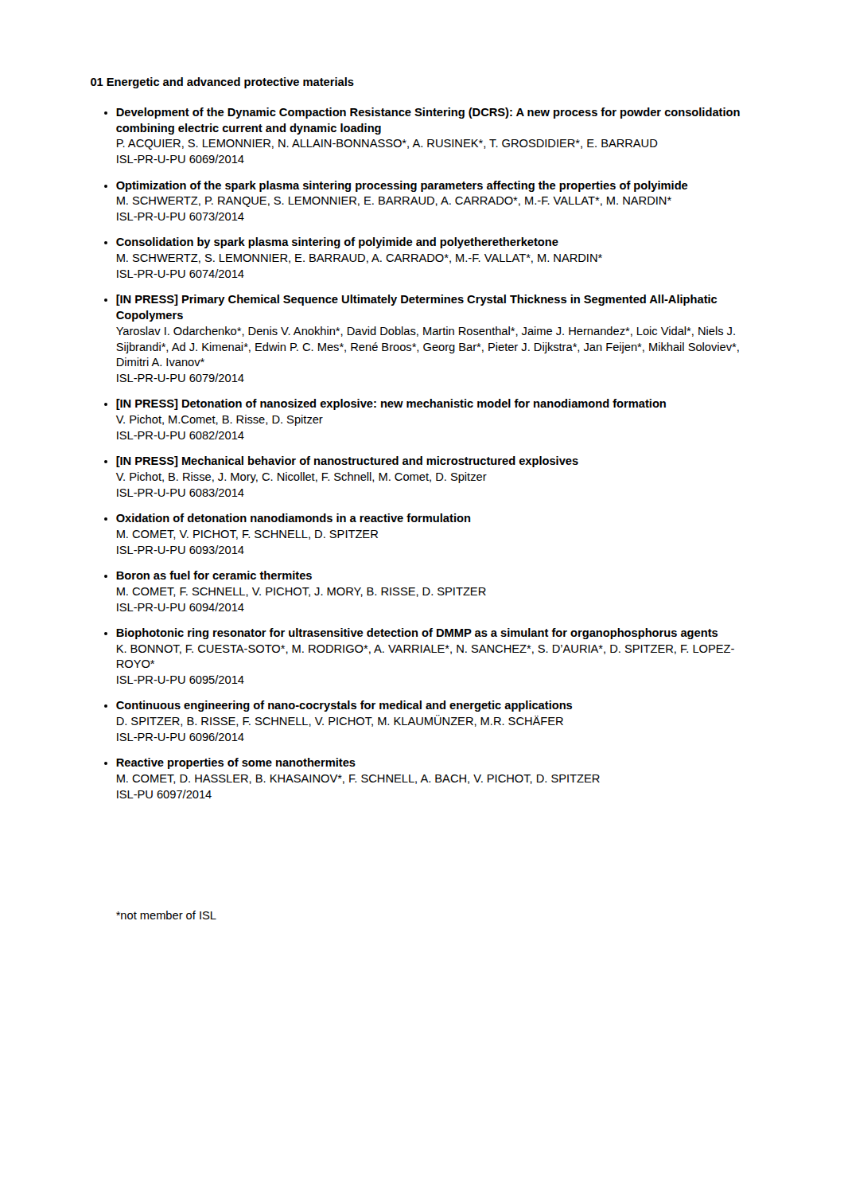01 Energetic and advanced protective materials
Development of the Dynamic Compaction Resistance Sintering (DCRS): A new process for powder consolidation combining electric current and dynamic loading
P. ACQUIER, S. LEMONNIER, N. ALLAIN-BONNASSO*, A. RUSINEK*, T. GROSDIDIER*, E. BARRAUD
ISL-PR-U-PU 6069/2014
Optimization of the spark plasma sintering processing parameters affecting the properties of polyimide
M. SCHWERTZ, P. RANQUE, S. LEMONNIER, E. BARRAUD, A. CARRADO*, M.-F. VALLAT*, M. NARDIN*
ISL-PR-U-PU 6073/2014
Consolidation by spark plasma sintering of polyimide and polyetheretherketone
M. SCHWERTZ, S. LEMONNIER, E. BARRAUD, A. CARRADO*, M.-F. VALLAT*, M. NARDIN*
ISL-PR-U-PU 6074/2014
[IN PRESS] Primary Chemical Sequence Ultimately Determines Crystal Thickness in Segmented All-Aliphatic Copolymers
Yaroslav I. Odarchenko*, Denis V. Anokhin*, David Doblas, Martin Rosenthal*, Jaime J. Hernandez*, Loic Vidal*, Niels J. Sijbrandi*, Ad J. Kimenai*, Edwin P. C. Mes*, René Broos*, Georg Bar*, Pieter J. Dijkstra*, Jan Feijen*, Mikhail Soloviev*, Dimitri A. Ivanov*
ISL-PR-U-PU 6079/2014
[IN PRESS] Detonation of nanosized explosive: new mechanistic model for nanodiamond formation
V. Pichot, M.Comet, B. Risse, D. Spitzer
ISL-PR-U-PU 6082/2014
[IN PRESS] Mechanical behavior of nanostructured and microstructured explosives
V. Pichot, B. Risse, J. Mory, C. Nicollet, F. Schnell, M. Comet, D. Spitzer
ISL-PR-U-PU 6083/2014
Oxidation of detonation nanodiamonds in a reactive formulation
M. COMET, V. PICHOT, F. SCHNELL, D. SPITZER
ISL-PR-U-PU 6093/2014
Boron as fuel for ceramic thermites
M. COMET, F. SCHNELL, V. PICHOT, J. MORY, B. RISSE, D. SPITZER
ISL-PR-U-PU 6094/2014
Biophotonic ring resonator for ultrasensitive detection of DMMP as a simulant for organophosphorus agents
K. BONNOT, F. CUESTA-SOTO*, M. RODRIGO*, A. VARRIALE*, N. SANCHEZ*, S. D’AURIA*, D. SPITZER, F. LOPEZ-ROYO*
ISL-PR-U-PU 6095/2014
Continuous engineering of nano-cocrystals for medical and energetic applications
D. SPITZER, B. RISSE, F. SCHNELL, V. PICHOT, M. KLAUMÜNZER, M.R. SCHÄFER
ISL-PR-U-PU 6096/2014
Reactive properties of some nanothermites
M. COMET, D. HASSLER, B. KHASAINOV*, F. SCHNELL, A. BACH, V. PICHOT, D. SPITZER
ISL-PU 6097/2014
*not member of ISL